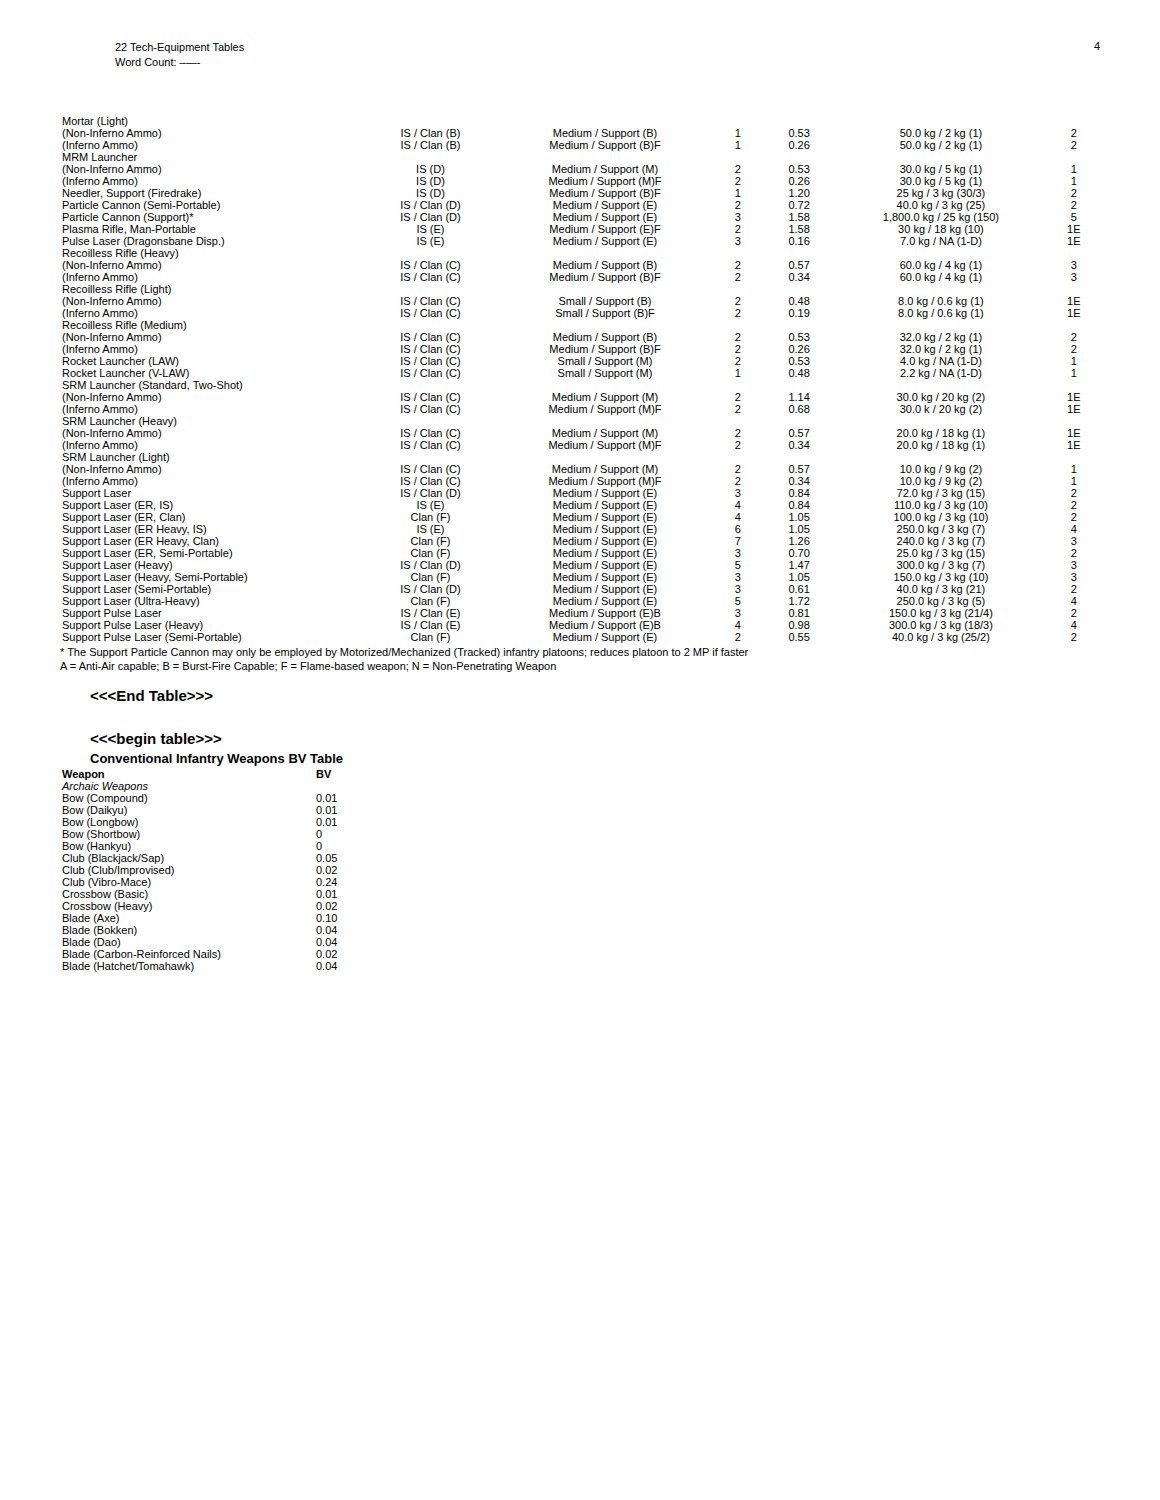22 Tech-Equipment Tables
Word Count: –—-
4
| Mortar (Light) | | | | | | |
| (Non-Inferno Ammo) | IS / Clan (B) | Medium / Support (B) | 1 | 0.53 | 50.0 kg / 2 kg (1) | 2 |
| (Inferno Ammo) | IS / Clan (B) | Medium / Support (B)F | 1 | 0.26 | 50.0 kg / 2 kg (1) | 2 |
| MRM Launcher | | | | | | |
| (Non-Inferno Ammo) | IS (D) | Medium / Support (M) | 2 | 0.53 | 30.0 kg / 5 kg (1) | 1 |
| (Inferno Ammo) | IS (D) | Medium / Support (M)F | 2 | 0.26 | 30.0 kg / 5 kg (1) | 1 |
| Needler, Support (Firedrake) | IS (D) | Medium / Support (B)F | 1 | 1.20 | 25 kg / 3 kg (30/3) | 2 |
| Particle Cannon (Semi-Portable) | IS / Clan (D) | Medium / Support (E) | 2 | 0.72 | 40.0 kg / 3 kg (25) | 2 |
| Particle Cannon (Support)* | IS / Clan (D) | Medium / Support (E) | 3 | 1.58 | 1,800.0 kg / 25 kg (150) | 5 |
| Plasma Rifle, Man-Portable | IS (E) | Medium / Support (E)F | 2 | 1.58 | 30 kg / 18 kg (10) | 1E |
| Pulse Laser (Dragonsbane Disp.) | IS (E) | Medium / Support (E) | 3 | 0.16 | 7.0 kg / NA (1-D) | 1E |
| Recoilless Rifle (Heavy) | | | | | | |
| (Non-Inferno Ammo) | IS / Clan (C) | Medium / Support (B) | 2 | 0.57 | 60.0 kg / 4 kg (1) | 3 |
| (Inferno Ammo) | IS / Clan (C) | Medium / Support (B)F | 2 | 0.34 | 60.0 kg / 4 kg (1) | 3 |
| Recoilless Rifle (Light) | | | | | | |
| (Non-Inferno Ammo) | IS / Clan (C) | Small / Support (B) | 2 | 0.48 | 8.0 kg / 0.6 kg (1) | 1E |
| (Inferno Ammo) | IS / Clan (C) | Small / Support (B)F | 2 | 0.19 | 8.0 kg / 0.6 kg (1) | 1E |
| Recoilless Rifle (Medium) | | | | | | |
| (Non-Inferno Ammo) | IS / Clan (C) | Medium / Support (B) | 2 | 0.53 | 32.0 kg / 2 kg (1) | 2 |
| (Inferno Ammo) | IS / Clan (C) | Medium / Support (B)F | 2 | 0.26 | 32.0 kg / 2 kg (1) | 2 |
| Rocket Launcher (LAW) | IS / Clan (C) | Small / Support (M) | 2 | 0.53 | 4.0 kg / NA (1-D) | 1 |
| Rocket Launcher (V-LAW) | IS / Clan (C) | Small / Support (M) | 1 | 0.48 | 2.2 kg / NA (1-D) | 1 |
| SRM Launcher (Standard, Two-Shot) | | | | | | |
| (Non-Inferno Ammo) | IS / Clan (C) | Medium / Support (M) | 2 | 1.14 | 30.0 kg / 20 kg (2) | 1E |
| (Inferno Ammo) | IS / Clan (C) | Medium / Support (M)F | 2 | 0.68 | 30.0 k / 20 kg (2) | 1E |
| SRM Launcher (Heavy) | | | | | | |
| (Non-Inferno Ammo) | IS / Clan (C) | Medium / Support (M) | 2 | 0.57 | 20.0 kg / 18 kg (1) | 1E |
| (Inferno Ammo) | IS / Clan (C) | Medium / Support (M)F | 2 | 0.34 | 20.0 kg / 18 kg (1) | 1E |
| SRM Launcher (Light) | | | | | | |
| (Non-Inferno Ammo) | IS / Clan (C) | Medium / Support (M) | 2 | 0.57 | 10.0 kg / 9 kg (2) | 1 |
| (Inferno Ammo) | IS / Clan (C) | Medium / Support (M)F | 2 | 0.34 | 10.0 kg / 9 kg (2) | 1 |
| Support Laser | IS / Clan (D) | Medium / Support (E) | 3 | 0.84 | 72.0 kg / 3 kg (15) | 2 |
| Support Laser (ER, IS) | IS (E) | Medium / Support (E) | 4 | 0.84 | 110.0 kg / 3 kg (10) | 2 |
| Support Laser (ER, Clan) | Clan (F) | Medium / Support (E) | 4 | 1.05 | 100.0 kg / 3 kg (10) | 2 |
| Support Laser (ER Heavy, IS) | IS (E) | Medium / Support (E) | 6 | 1.05 | 250.0 kg / 3 kg (7) | 4 |
| Support Laser (ER Heavy, Clan) | Clan (F) | Medium / Support (E) | 7 | 1.26 | 240.0 kg / 3 kg (7) | 3 |
| Support Laser (ER, Semi-Portable) | Clan (F) | Medium / Support (E) | 3 | 0.70 | 25.0 kg / 3 kg (15) | 2 |
| Support Laser (Heavy) | IS / Clan (D) | Medium / Support (E) | 5 | 1.47 | 300.0 kg / 3 kg (7) | 3 |
| Support Laser (Heavy, Semi-Portable) | Clan (F) | Medium / Support (E) | 3 | 1.05 | 150.0 kg / 3 kg (10) | 3 |
| Support Laser (Semi-Portable) | IS / Clan (D) | Medium / Support (E) | 3 | 0.61 | 40.0 kg / 3 kg (21) | 2 |
| Support Laser (Ultra-Heavy) | Clan (F) | Medium / Support (E) | 5 | 1.72 | 250.0 kg / 3 kg (5) | 4 |
| Support Pulse Laser | IS / Clan (E) | Medium / Support (E)B | 3 | 0.81 | 150.0 kg / 3 kg (21/4) | 2 |
| Support Pulse Laser (Heavy) | IS / Clan (E) | Medium / Support (E)B | 4 | 0.98 | 300.0 kg / 3 kg (18/3) | 4 |
| Support Pulse Laser (Semi-Portable) | Clan (F) | Medium / Support (E) | 2 | 0.55 | 40.0 kg / 3 kg (25/2) | 2 |
* The Support Particle Cannon may only be employed by Motorized/Mechanized (Tracked) infantry platoons; reduces platoon to 2 MP if faster
A = Anti-Air capable; B = Burst-Fire Capable; F = Flame-based weapon; N = Non-Penetrating Weapon
<<<End Table>>>
<<<begin table>>>
Conventional Infantry Weapons BV Table
| Weapon | BV |
| Archaic Weapons | |
| Bow (Compound) | 0.01 |
| Bow (Daikyu) | 0.01 |
| Bow (Longbow) | 0.01 |
| Bow (Shortbow) | 0 |
| Bow (Hankyu) | 0 |
| Club (Blackjack/Sap) | 0.05 |
| Club (Club/Improvised) | 0.02 |
| Club (Vibro-Mace) | 0.24 |
| Crossbow (Basic) | 0.01 |
| Crossbow (Heavy) | 0.02 |
| Blade (Axe) | 0.10 |
| Blade (Bokken) | 0.04 |
| Blade (Dao) | 0.04 |
| Blade (Carbon-Reinforced Nails) | 0.02 |
| Blade (Hatchet/Tomahawk) | 0.04 |